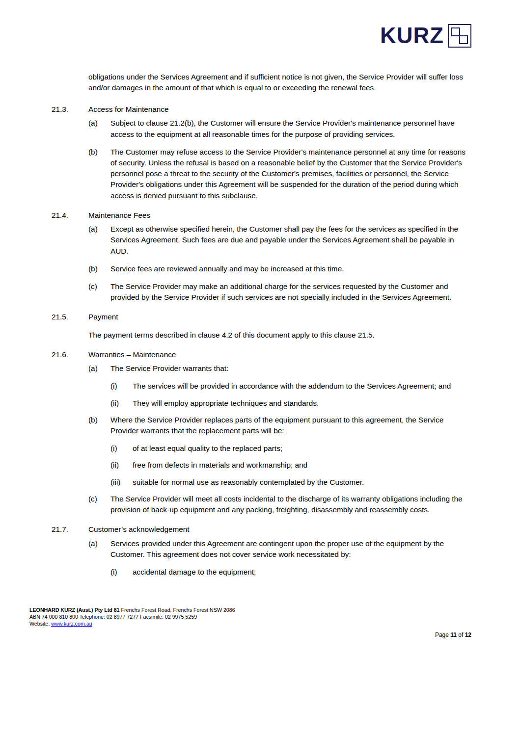KURZ
obligations under the Services Agreement and if sufficient notice is not given, the Service Provider will suffer loss and/or damages in the amount of that which is equal to or exceeding the renewal fees.
21.3.
Access for Maintenance
(a)
Subject to clause 21.2(b), the Customer will ensure the Service Provider's maintenance personnel have access to the equipment at all reasonable times for the purpose of providing services.
(b)
The Customer may refuse access to the Service Provider's maintenance personnel at any time for reasons of security. Unless the refusal is based on a reasonable belief by the Customer that the Service Provider's personnel pose a threat to the security of the Customer's premises, facilities or personnel, the Service Provider's obligations under this Agreement will be suspended for the duration of the period during which access is denied pursuant to this subclause.
21.4.
Maintenance Fees
(a)
Except as otherwise specified herein, the Customer shall pay the fees for the services as specified in the Services Agreement. Such fees are due and payable under the Services Agreement shall be payable in AUD.
(b)
Service fees are reviewed annually and may be increased at this time.
(c)
The Service Provider may make an additional charge for the services requested by the Customer and provided by the Service Provider if such services are not specially included in the Services Agreement.
21.5.
Payment
The payment terms described in clause 4.2 of this document apply to this clause 21.5.
21.6.
Warranties – Maintenance
(a)
The Service Provider warrants that:
(i)
The services will be provided in accordance with the addendum to the Services Agreement; and
(ii)
They will employ appropriate techniques and standards.
(b)
Where the Service Provider replaces parts of the equipment pursuant to this agreement, the Service Provider warrants that the replacement parts will be:
(i)
of at least equal quality to the replaced parts;
(ii)
free from defects in materials and workmanship; and
(iii)
suitable for normal use as reasonably contemplated by the Customer.
(c)
The Service Provider will meet all costs incidental to the discharge of its warranty obligations including the provision of back-up equipment and any packing, freighting, disassembly and reassembly costs.
21.7.
Customer’s acknowledgement
(a)
Services provided under this Agreement are contingent upon the proper use of the equipment by the Customer. This agreement does not cover service work necessitated by:
(i)
accidental damage to the equipment;
LEONHARD KURZ (Aust.) Pty Ltd 81 Frenchs Forest Road, Frenchs Forest NSW 2086
ABN 74 000 810 800 Telephone: 02 8977 7277 Facsimile: 02 9975 5259
Website: www.kurz.com.au
Page 11 of 12